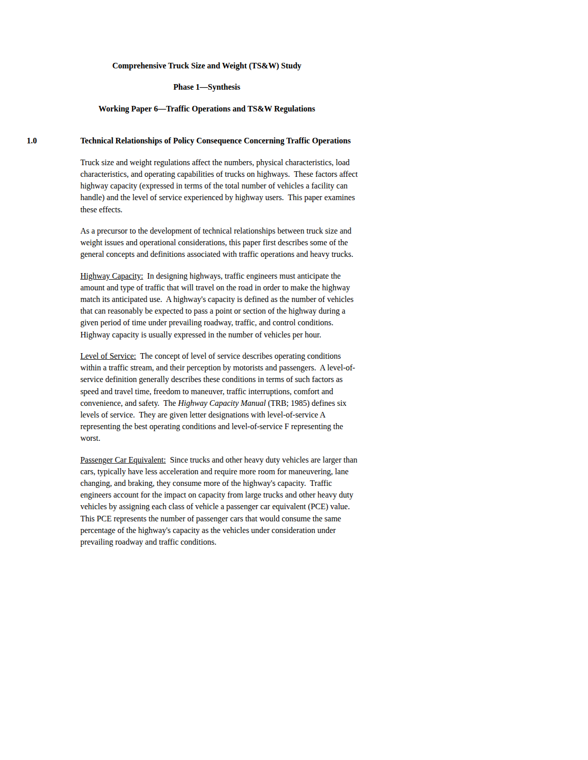Comprehensive Truck Size and Weight (TS&W) Study
Phase 1—Synthesis
Working Paper 6—Traffic Operations and TS&W Regulations
1.0 Technical Relationships of Policy Consequence Concerning Traffic Operations
Truck size and weight regulations affect the numbers, physical characteristics, load characteristics, and operating capabilities of trucks on highways. These factors affect highway capacity (expressed in terms of the total number of vehicles a facility can handle) and the level of service experienced by highway users. This paper examines these effects.
As a precursor to the development of technical relationships between truck size and weight issues and operational considerations, this paper first describes some of the general concepts and definitions associated with traffic operations and heavy trucks.
Highway Capacity: In designing highways, traffic engineers must anticipate the amount and type of traffic that will travel on the road in order to make the highway match its anticipated use. A highway's capacity is defined as the number of vehicles that can reasonably be expected to pass a point or section of the highway during a given period of time under prevailing roadway, traffic, and control conditions. Highway capacity is usually expressed in the number of vehicles per hour.
Level of Service: The concept of level of service describes operating conditions within a traffic stream, and their perception by motorists and passengers. A level-of-service definition generally describes these conditions in terms of such factors as speed and travel time, freedom to maneuver, traffic interruptions, comfort and convenience, and safety. The Highway Capacity Manual (TRB; 1985) defines six levels of service. They are given letter designations with level-of-service A representing the best operating conditions and level-of-service F representing the worst.
Passenger Car Equivalent: Since trucks and other heavy duty vehicles are larger than cars, typically have less acceleration and require more room for maneuvering, lane changing, and braking, they consume more of the highway's capacity. Traffic engineers account for the impact on capacity from large trucks and other heavy duty vehicles by assigning each class of vehicle a passenger car equivalent (PCE) value. This PCE represents the number of passenger cars that would consume the same percentage of the highway's capacity as the vehicles under consideration under prevailing roadway and traffic conditions.